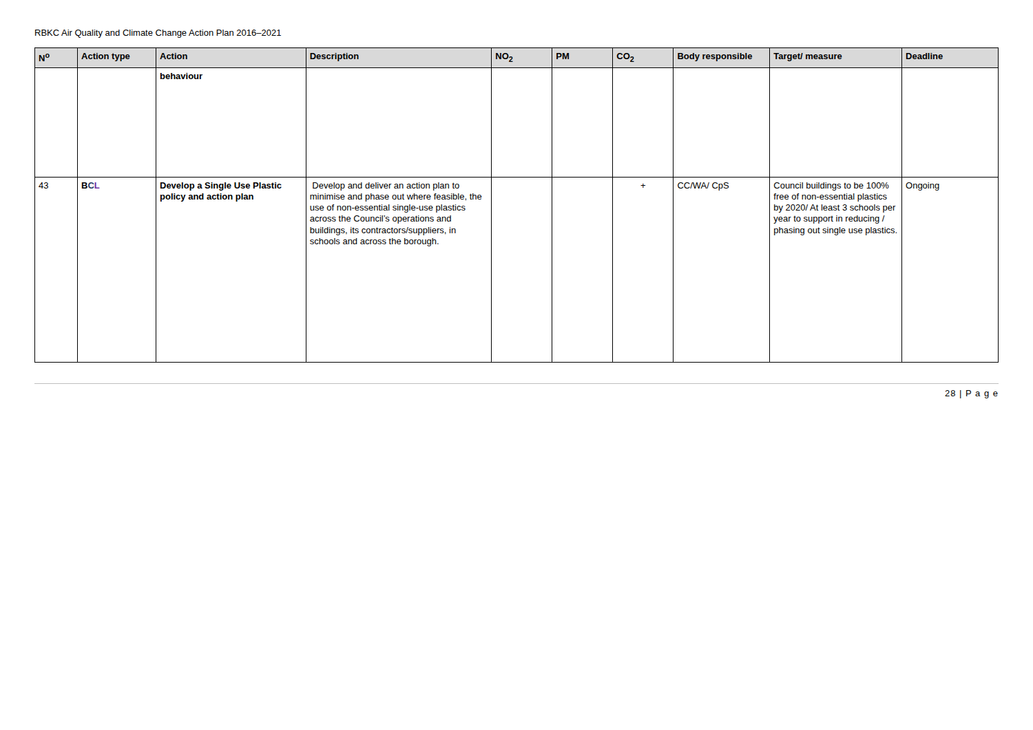RBKC Air Quality and Climate Change Action Plan 2016–2021
| N o | Action type | Action | Description | NO 2 | PM | CO 2 | Body responsible | Target/ measure | Deadline |
| --- | --- | --- | --- | --- | --- | --- | --- | --- | --- |
| | | behaviour | | | | | | | |
| 43 | B C L | Develop a Single Use Plastic policy and action plan | Develop and deliver an action plan to minimise and phase out where feasible, the use of non-essential single-use plastics across the Council’s operations and buildings, its contractors/suppliers, in schools and across the borough. | | | + | CC/WA/ CpS | Council buildings to be 100% free of non-essential plastics by 2020/ At least 3 schools per year to support in reducing / phasing out single use plastics. | Ongoing |
28 | P a g e